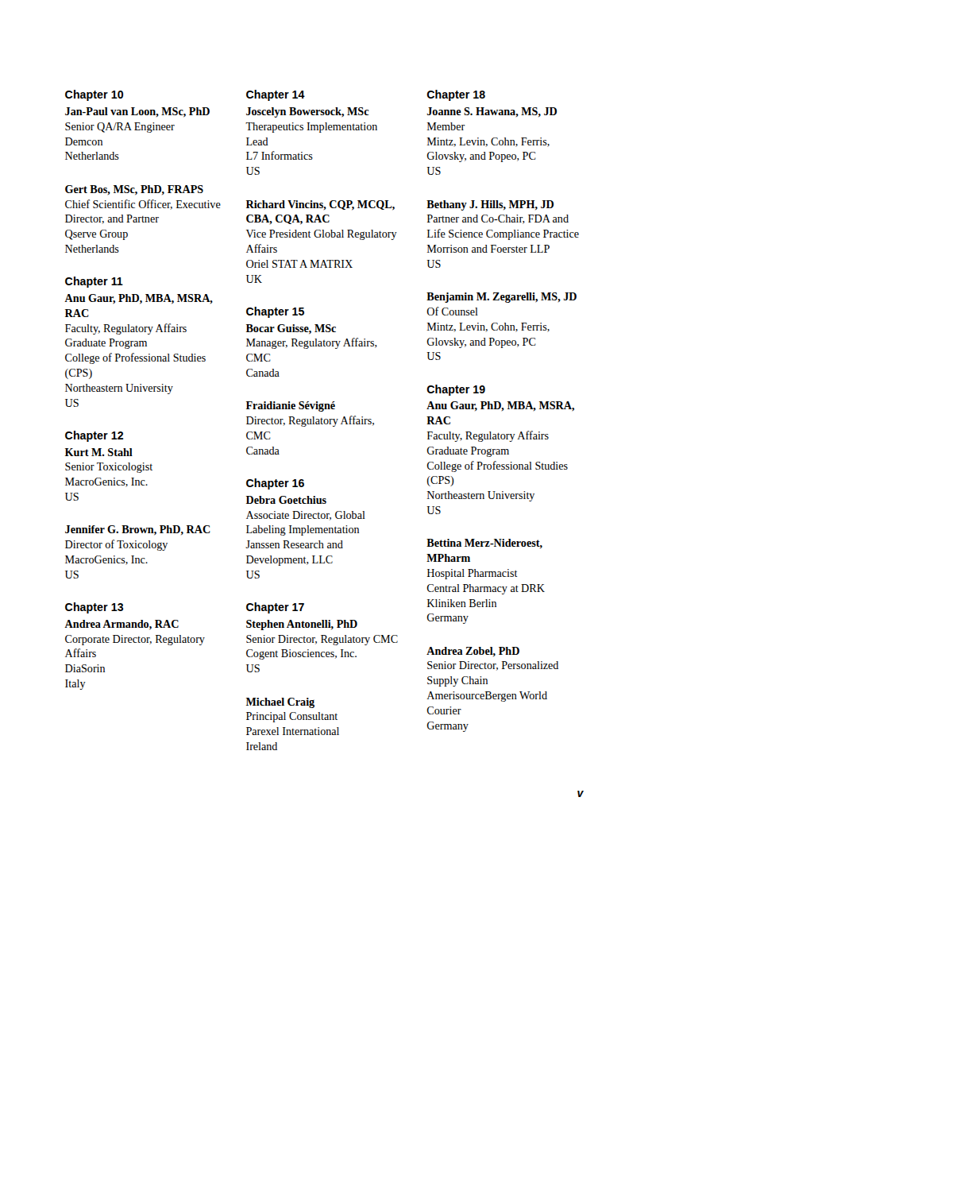Chapter 10
Jan-Paul van Loon, MSc, PhD
Senior QA/RA Engineer
Demcon
Netherlands
Gert Bos, MSc, PhD, FRAPS
Chief Scientific Officer, Executive Director, and Partner
Qserve Group
Netherlands
Chapter 11
Anu Gaur, PhD, MBA, MSRA, RAC
Faculty, Regulatory Affairs Graduate Program
College of Professional Studies (CPS)
Northeastern University
US
Chapter 12
Kurt M. Stahl
Senior Toxicologist
MacroGenics, Inc.
US
Jennifer G. Brown, PhD, RAC
Director of Toxicology
MacroGenics, Inc.
US
Chapter 13
Andrea Armando, RAC
Corporate Director, Regulatory Affairs
DiaSorin
Italy
Chapter 14
Joscelyn Bowersock, MSc
Therapeutics Implementation Lead
L7 Informatics
US
Richard Vincins, CQP, MCQL, CBA, CQA, RAC
Vice President Global Regulatory Affairs
Oriel STAT A MATRIX
UK
Chapter 15
Bocar Guisse, MSc
Manager, Regulatory Affairs, CMC
Canada
Fraidianie Sévigné
Director, Regulatory Affairs, CMC
Canada
Chapter 16
Debra Goetchius
Associate Director, Global Labeling Implementation
Janssen Research and Development, LLC
US
Chapter 17
Stephen Antonelli, PhD
Senior Director, Regulatory CMC
Cogent Biosciences, Inc.
US
Michael Craig
Principal Consultant
Parexel International
Ireland
Chapter 18
Joanne S. Hawana, MS, JD
Member
Mintz, Levin, Cohn, Ferris, Glovsky, and Popeo, PC
US
Bethany J. Hills, MPH, JD
Partner and Co-Chair, FDA and Life Science Compliance Practice
Morrison and Foerster LLP
US
Benjamin M. Zegarelli, MS, JD
Of Counsel
Mintz, Levin, Cohn, Ferris, Glovsky, and Popeo, PC
US
Chapter 19
Anu Gaur, PhD, MBA, MSRA, RAC
Faculty, Regulatory Affairs Graduate Program
College of Professional Studies (CPS)
Northeastern University
US
Bettina Merz-Nideroest, MPharm
Hospital Pharmacist
Central Pharmacy at DRK Kliniken Berlin
Germany
Andrea Zobel, PhD
Senior Director, Personalized Supply Chain
AmerisourceBergen World Courier
Germany
v